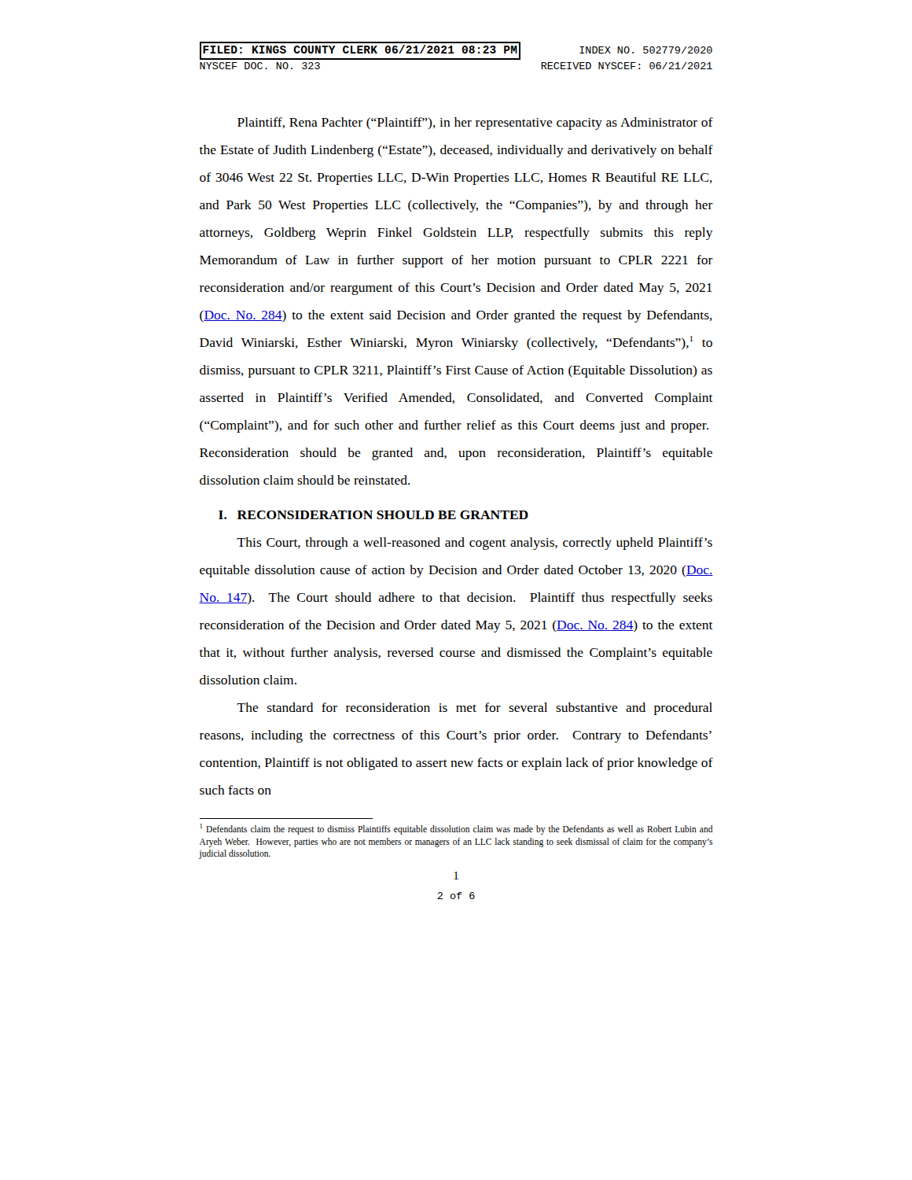FILED: KINGS COUNTY CLERK 06/21/2021 08:23 PM INDEX NO. 502779/2020
NYSCEF DOC. NO. 323 RECEIVED NYSCEF: 06/21/2021
Plaintiff, Rena Pachter (“Plaintiff”), in her representative capacity as Administrator of the Estate of Judith Lindenberg (“Estate”), deceased, individually and derivatively on behalf of 3046 West 22 St. Properties LLC, D-Win Properties LLC, Homes R Beautiful RE LLC, and Park 50 West Properties LLC (collectively, the “Companies”), by and through her attorneys, Goldberg Weprin Finkel Goldstein LLP, respectfully submits this reply Memorandum of Law in further support of her motion pursuant to CPLR 2221 for reconsideration and/or reargument of this Court’s Decision and Order dated May 5, 2021 (Doc. No. 284) to the extent said Decision and Order granted the request by Defendants, David Winiarski, Esther Winiarski, Myron Winiarsky (collectively, “Defendants”),1 to dismiss, pursuant to CPLR 3211, Plaintiff’s First Cause of Action (Equitable Dissolution) as asserted in Plaintiff’s Verified Amended, Consolidated, and Converted Complaint (“Complaint”), and for such other and further relief as this Court deems just and proper. Reconsideration should be granted and, upon reconsideration, Plaintiff’s equitable dissolution claim should be reinstated.
I. RECONSIDERATION SHOULD BE GRANTED
This Court, through a well-reasoned and cogent analysis, correctly upheld Plaintiff’s equitable dissolution cause of action by Decision and Order dated October 13, 2020 (Doc. No. 147). The Court should adhere to that decision. Plaintiff thus respectfully seeks reconsideration of the Decision and Order dated May 5, 2021 (Doc. No. 284) to the extent that it, without further analysis, reversed course and dismissed the Complaint’s equitable dissolution claim.
The standard for reconsideration is met for several substantive and procedural reasons, including the correctness of this Court’s prior order. Contrary to Defendants’ contention, Plaintiff is not obligated to assert new facts or explain lack of prior knowledge of such facts on
1 Defendants claim the request to dismiss Plaintiffs equitable dissolution claim was made by the Defendants as well as Robert Lubin and Aryeh Weber. However, parties who are not members or managers of an LLC lack standing to seek dismissal of claim for the company’s judicial dissolution.
1
2 of 6